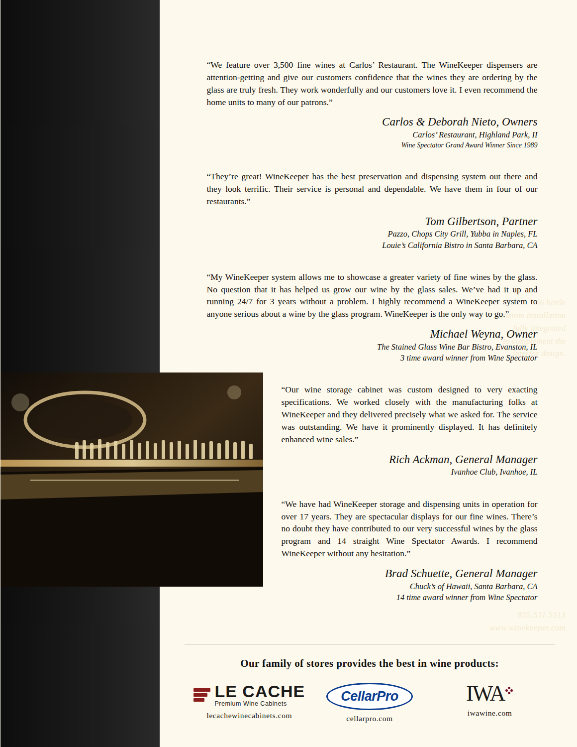96 bottle
custom installation
fully integrated
to complement the
interior design.
855.511.5113
www.winekeeper.com
“We feature over 3,500 fine wines at Carlos’ Restaurant. The WineKeeper dispensers are attention-getting and give our customers confidence that the wines they are ordering by the glass are truly fresh. They work wonderfully and our customers love it. I even recommend the home units to many of our patrons.”
Carlos & Deborah Nieto, Owners
Carlos’ Restaurant, Highland Park, II
Wine Spectator Grand Award Winner Since 1989
“They’re great! WineKeeper has the best preservation and dispensing system out there and they look terrific. Their service is personal and dependable. We have them in four of our restaurants.”
Tom Gilbertson, Partner
Pazzo, Chops City Grill, Yubba in Naples, FL
Louie’s California Bistro in Santa Barbara, CA
“My WineKeeper system allows me to showcase a greater variety of fine wines by the glass. No question that it has helped us grow our wine by the glass sales. We’ve had it up and running 24/7 for 3 years without a problem. I highly recommend a Wine­Keeper system to anyone serious about a wine by the glass program. WineKeeper is the only way to go.”
Michael Weyna, Owner
The Stained Glass Wine Bar Bistro, Evanston, IL
3 time award winner from Wine Spectator
“Our wine storage cabinet was custom designed to very exacting specifications. We worked closely with the manufacturing folks at WineKeeper and they delivered precisely what we asked for. The service was outstanding. We have it prominently displayed. It has definitely enhanced wine sales.”
Rich Ackman, General Manager
Ivanhoe Club, Ivanhoe, IL
“We have had WineKeeper storage and dispensing units in operation for over 17 years. They are spectacular displays for our fine wines. There’s no doubt they have contributed to our very successful wines by the glass program and 14 straight Wine Spectator Awards. I recommend WineKeeper without any hesitation.”
Brad Schuette, General Manager
Chuck’s of Hawaii, Santa Barbara, CA
14 time award winner from Wine Spectator
Our family of stores provides the best in wine products:
LE CACHE
Premium Wine Cabinets
lecachewinecabinets.com
CellarPro
cellarpro.com
IWA
iwawine.com